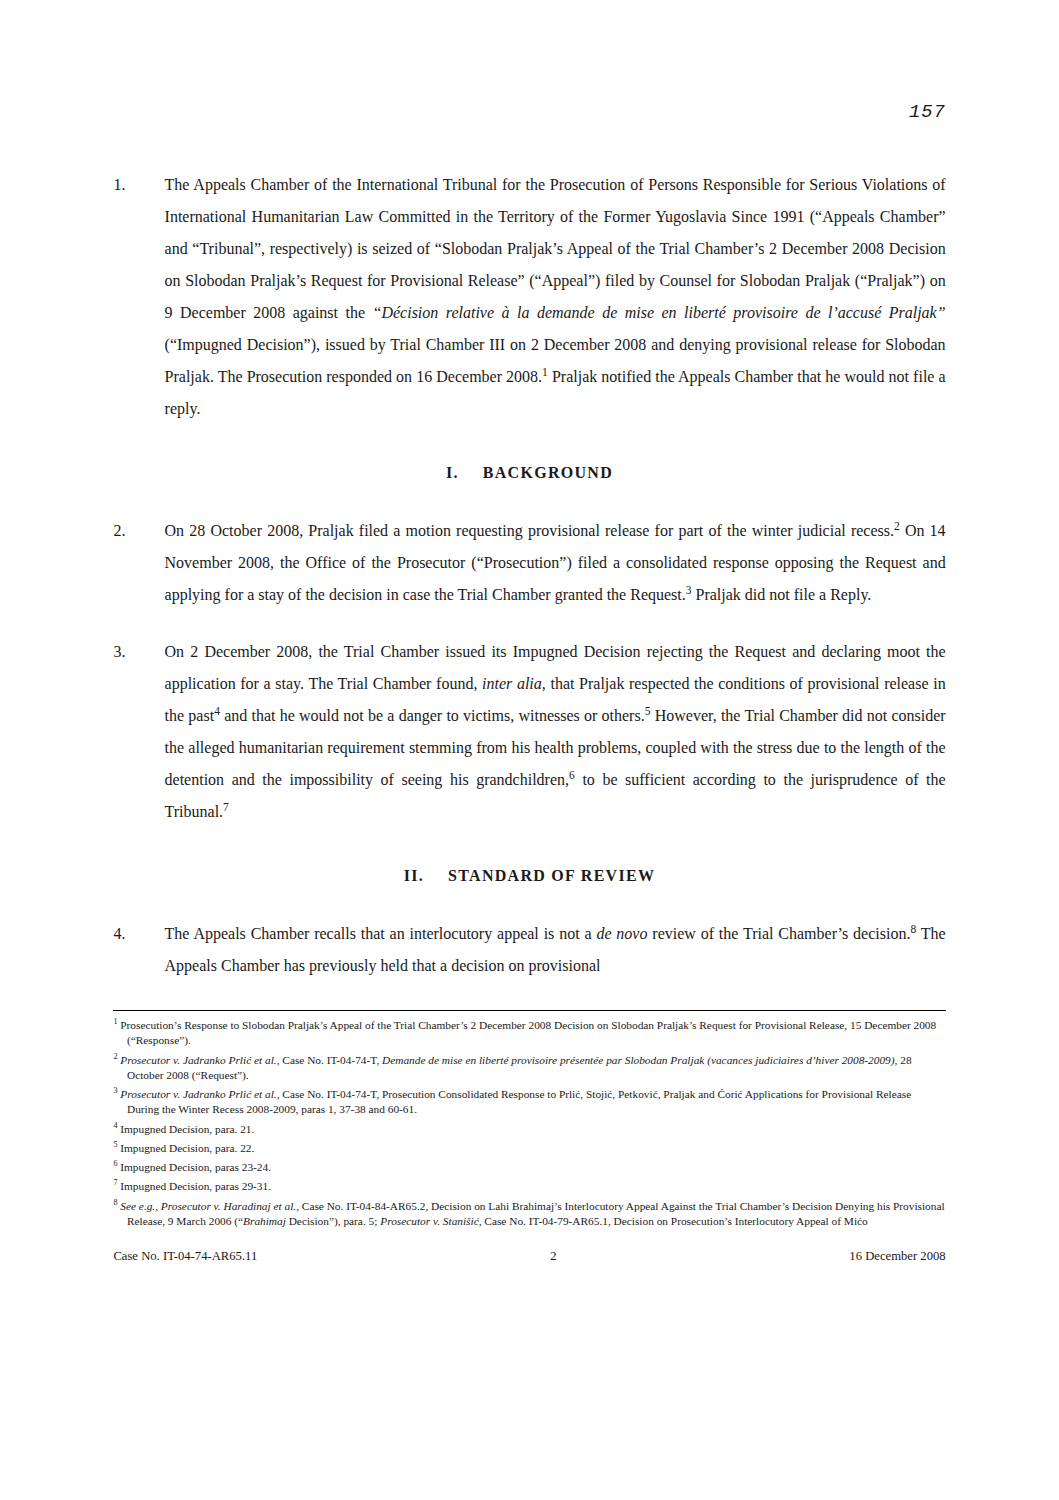157
1.
The Appeals Chamber of the International Tribunal for the Prosecution of Persons Responsible for Serious Violations of International Humanitarian Law Committed in the Territory of the Former Yugoslavia Since 1991 (“Appeals Chamber” and “Tribunal”, respectively) is seized of “Slobodan Praljak’s Appeal of the Trial Chamber’s 2 December 2008 Decision on Slobodan Praljak’s Request for Provisional Release” (“Appeal”) filed by Counsel for Slobodan Praljak (“Praljak”) on 9 December 2008 against the “Décision relative à la demande de mise en liberté provisoire de l’accusé Praljak” (“Impugned Decision”), issued by Trial Chamber III on 2 December 2008 and denying provisional release for Slobodan Praljak. The Prosecution responded on 16 December 2008.1 Praljak notified the Appeals Chamber that he would not file a reply.
I. BACKGROUND
2.
On 28 October 2008, Praljak filed a motion requesting provisional release for part of the winter judicial recess.2 On 14 November 2008, the Office of the Prosecutor (“Prosecution”) filed a consolidated response opposing the Request and applying for a stay of the decision in case the Trial Chamber granted the Request.3 Praljak did not file a Reply.
3.
On 2 December 2008, the Trial Chamber issued its Impugned Decision rejecting the Request and declaring moot the application for a stay. The Trial Chamber found, inter alia, that Praljak respected the conditions of provisional release in the past4 and that he would not be a danger to victims, witnesses or others.5 However, the Trial Chamber did not consider the alleged humanitarian requirement stemming from his health problems, coupled with the stress due to the length of the detention and the impossibility of seeing his grandchildren,6 to be sufficient according to the jurisprudence of the Tribunal.7
II. STANDARD OF REVIEW
4.
The Appeals Chamber recalls that an interlocutory appeal is not a de novo review of the Trial Chamber’s decision.8 The Appeals Chamber has previously held that a decision on provisional
1 Prosecution’s Response to Slobodan Praljak’s Appeal of the Trial Chamber’s 2 December 2008 Decision on Slobodan Praljak’s Request for Provisional Release, 15 December 2008 (“Response”).
2 Prosecutor v. Jadranko Prlić et al., Case No. IT-04-74-T, Demande de mise en liberté provisoire présentée par Slobodan Praljak (vacances judiciaires d’hiver 2008-2009), 28 October 2008 (“Request”).
3 Prosecutor v. Jadranko Prlić et al., Case No. IT-04-74-T, Prosecution Consolidated Response to Prlić, Stojić, Petković, Praljak and Ćorić Applications for Provisional Release During the Winter Recess 2008-2009, paras 1, 37-38 and 60-61.
4 Impugned Decision, para. 21.
5 Impugned Decision, para. 22.
6 Impugned Decision, paras 23-24.
7 Impugned Decision, paras 29-31.
8 See e.g., Prosecutor v. Haradinaj et al., Case No. IT-04-84-AR65.2, Decision on Lahi Brahimaj’s Interlocutory Appeal Against the Trial Chamber’s Decision Denying his Provisional Release, 9 March 2006 (“Brahimaj Decision”), para. 5; Prosecutor v. Stanišić, Case No. IT-04-79-AR65.1, Decision on Prosecution’s Interlocutory Appeal of Mićo
Case No. IT-04-74-AR65.11
2
16 December 2008